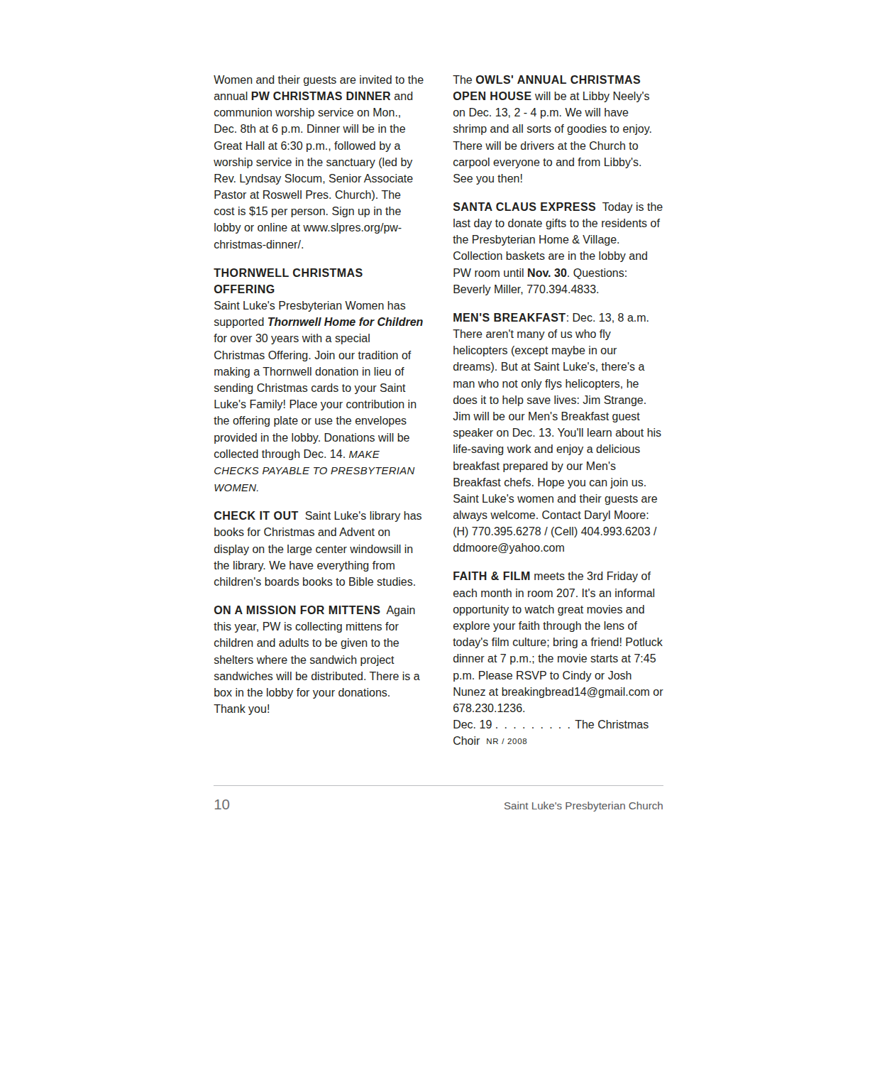Women and their guests are invited to the annual PW CHRISTMAS DINNER and communion worship service on Mon., Dec. 8th at 6 p.m. Dinner will be in the Great Hall at 6:30 p.m., followed by a worship service in the sanctuary (led by Rev. Lyndsay Slocum, Senior Associate Pastor at Roswell Pres. Church). The cost is $15 per person. Sign up in the lobby or online at www.slpres.org/pw-christmas-dinner/.
THORNWELL CHRISTMAS OFFERING
Saint Luke's Presbyterian Women has supported Thornwell Home for Children for over 30 years with a special Christmas Offering. Join our tradition of making a Thornwell donation in lieu of sending Christmas cards to your Saint Luke's Family! Place your contribution in the offering plate or use the envelopes provided in the lobby. Donations will be collected through Dec. 14. MAKE CHECKS PAYABLE TO PRESBYTERIAN WOMEN.
CHECK IT OUT Saint Luke's library has books for Christmas and Advent on display on the large center windowsill in the library. We have everything from children's boards books to Bible studies.
ON A MISSION FOR MITTENS Again this year, PW is collecting mittens for children and adults to be given to the shelters where the sandwich project sandwiches will be distributed. There is a box in the lobby for your donations. Thank you!
The OWLS' ANNUAL CHRISTMAS OPEN HOUSE will be at Libby Neely's on Dec. 13, 2 - 4 p.m. We will have shrimp and all sorts of goodies to enjoy. There will be drivers at the Church to carpool everyone to and from Libby's. See you then!
SANTA CLAUS EXPRESS Today is the last day to donate gifts to the residents of the Presbyterian Home & Village. Collection baskets are in the lobby and PW room until Nov. 30. Questions: Beverly Miller, 770.394.4833.
MEN'S BREAKFAST: Dec. 13, 8 a.m.
There aren't many of us who fly helicopters (except maybe in our dreams). But at Saint Luke's, there's a man who not only flys helicopters, he does it to help save lives: Jim Strange. Jim will be our Men's Breakfast guest speaker on Dec. 13. You'll learn about his life-saving work and enjoy a delicious breakfast prepared by our Men's Breakfast chefs. Hope you can join us. Saint Luke's women and their guests are always welcome. Contact Daryl Moore: (H) 770.395.6278 / (Cell) 404.993.6203 / ddmoore@yahoo.com
FAITH & FILM meets the 3rd Friday of each month in room 207. It's an informal opportunity to watch great movies and explore your faith through the lens of today's film culture; bring a friend! Potluck dinner at 7 p.m.; the movie starts at 7:45 p.m. Please RSVP to Cindy or Josh Nunez at breakingbread14@gmail.com or 678.230.1236.
Dec. 19 . . . . . . . . . The Christmas Choir NR / 2008
10
Saint Luke's Presbyterian Church